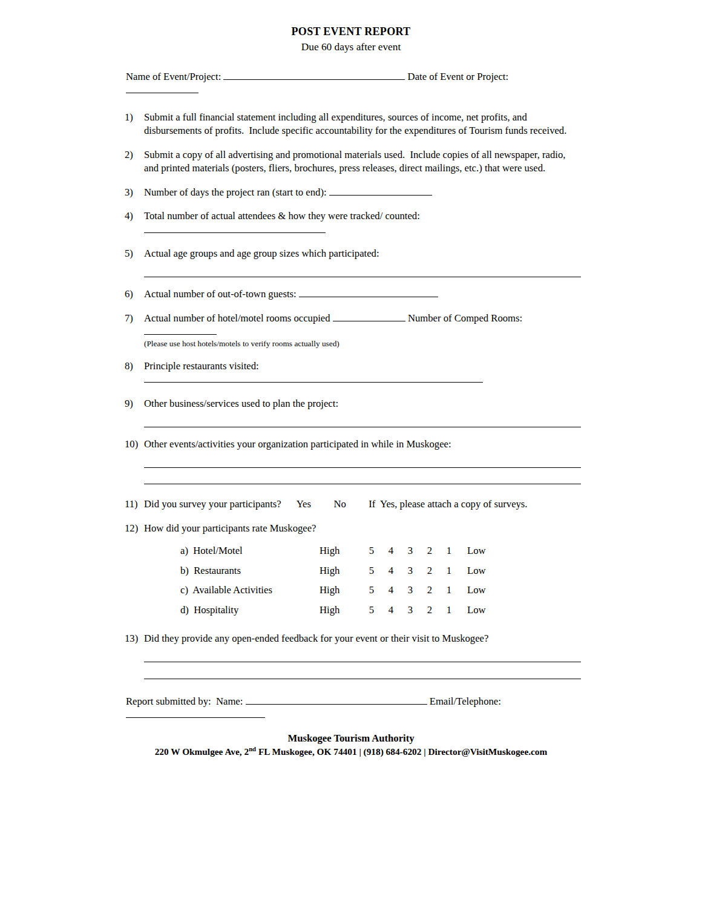POST EVENT REPORT
Due 60 days after event
Name of Event/Project: Date of Event or Project:
Submit a full financial statement including all expenditures, sources of income, net profits, and disbursements of profits. Include specific accountability for the expenditures of Tourism funds received.
Submit a copy of all advertising and promotional materials used. Include copies of all newspaper, radio, and printed materials (posters, fliers, brochures, press releases, direct mailings, etc.) that were used.
Number of days the project ran (start to end):
Total number of actual attendees & how they were tracked/ counted:
Actual age groups and age group sizes which participated:
Actual number of out-of-town guests:
Actual number of hotel/motel rooms occupied Number of Comped Rooms: (Please use host hotels/motels to verify rooms actually used)
Principle restaurants visited:
Other business/services used to plan the project:
Other events/activities your organization participated in while in Muskogee:
Did you survey your participants? Yes No If Yes, please attach a copy of surveys.
How did your participants rate Muskogee?
| a) Hotel/Motel | High | 5 | 4 | 3 | 2 | 1 | Low |
| b) Restaurants | High | 5 | 4 | 3 | 2 | 1 | Low |
| c) Available Activities | High | 5 | 4 | 3 | 2 | 1 | Low |
| d) Hospitality | High | 5 | 4 | 3 | 2 | 1 | Low |
Did they provide any open-ended feedback for your event or their visit to Muskogee?
Report submitted by: Name: Email/Telephone:
Muskogee Tourism Authority
220 W Okmulgee Ave, 2nd FL Muskogee, OK 74401 | (918) 684-6202 | Director@VisitMuskogee.com